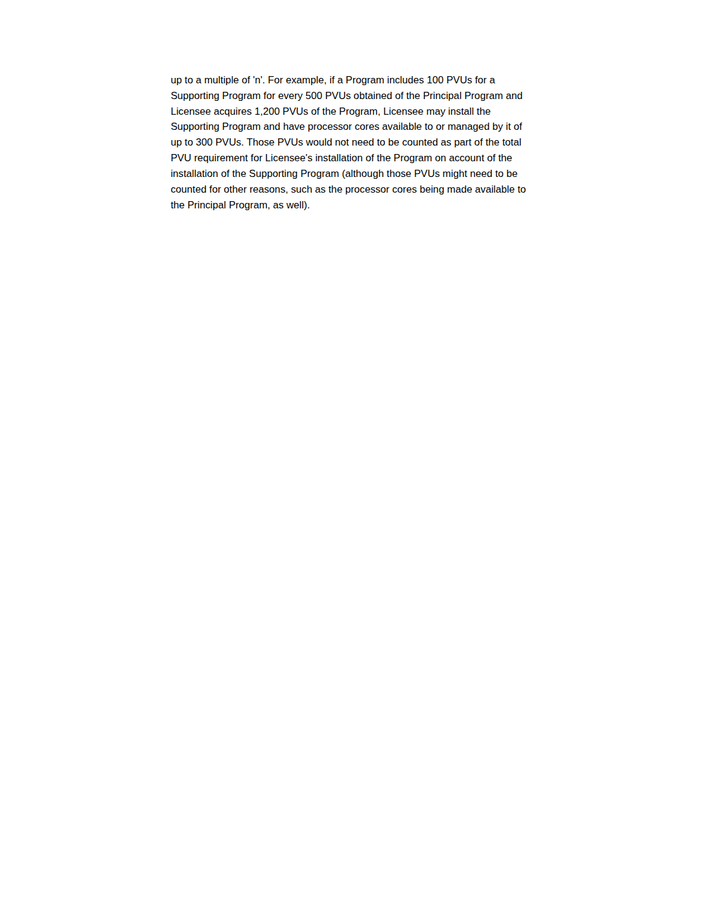up to a multiple of 'n'. For example, if a Program includes 100 PVUs for a Supporting Program for every 500 PVUs obtained of the Principal Program and Licensee acquires 1,200 PVUs of the Program, Licensee may install the Supporting Program and have processor cores available to or managed by it of up to 300 PVUs. Those PVUs would not need to be counted as part of the total PVU requirement for Licensee's installation of the Program on account of the installation of the Supporting Program (although those PVUs might need to be counted for other reasons, such as the processor cores being made available to the Principal Program, as well).